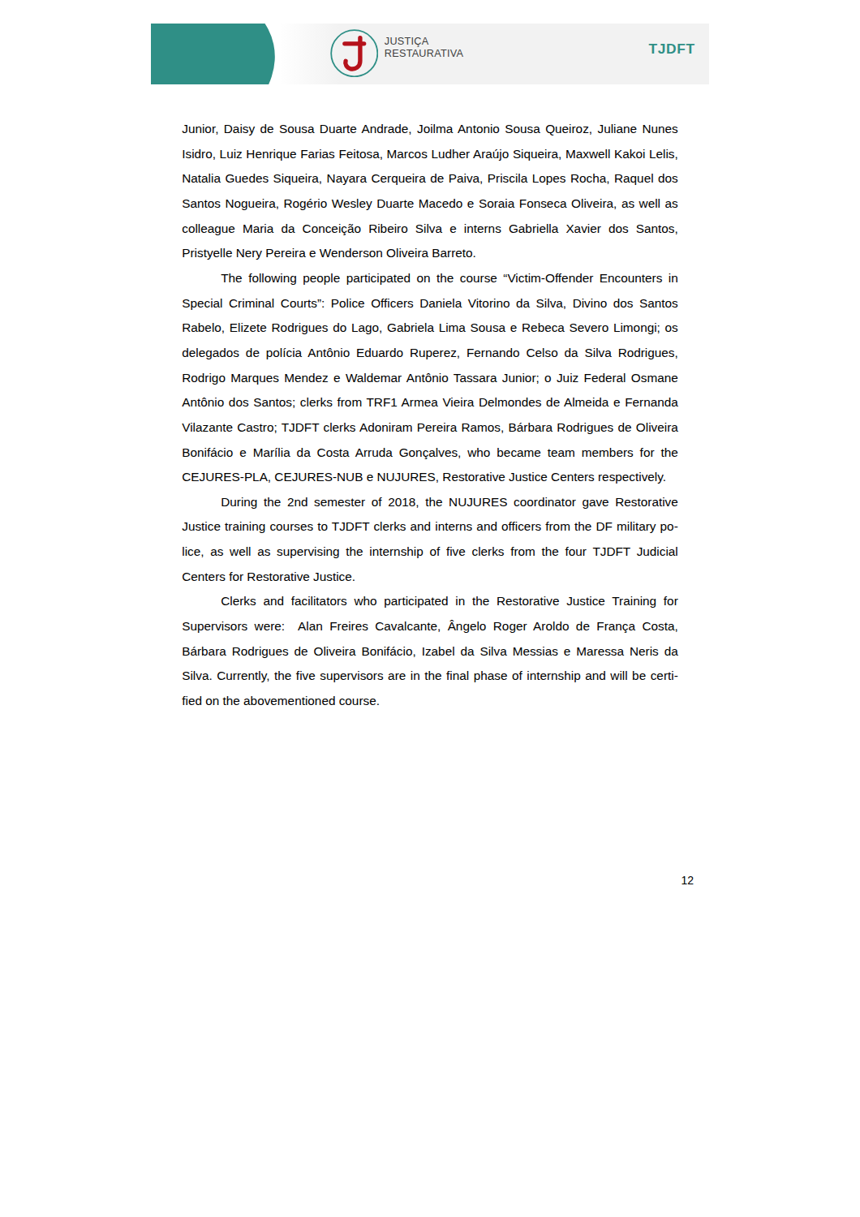JUSTIÇA RESTAURATIVA
TJDFT
Junior, Daisy de Sousa Duarte Andrade, Joilma Antonio Sousa Queiroz, Juliane Nunes Isidro, Luiz Henrique Farias Feitosa, Marcos Ludher Araújo Siqueira, Maxwell Kakoi Lelis, Natalia Guedes Siqueira, Nayara Cerqueira de Paiva, Priscila Lopes Rocha, Raquel dos Santos Nogueira, Rogério Wesley Duarte Macedo e Soraia Fonseca Oliveira, as well as colleague Maria da Conceição Ribeiro Silva e interns Gabriella Xavier dos Santos, Pristyelle Nery Pereira e Wenderson Oliveira Barreto.
The following people participated on the course “Victim-Offender Encounters in Special Criminal Courts”: Police Officers Daniela Vitorino da Silva, Divino dos Santos Rabelo, Elizete Rodrigues do Lago, Gabriela Lima Sousa e Rebeca Severo Limongi; os delegados de polícia Antônio Eduardo Ruperez, Fernando Celso da Silva Rodrigues, Rodrigo Marques Mendez e Waldemar Antônio Tassara Junior; o Juiz Federal Osmane Antônio dos Santos; clerks from TRF1 Armea Vieira Delmondes de Almeida e Fernanda Vilazante Castro; TJDFT clerks Adoniram Pereira Ramos, Bárbara Rodrigues de Oliveira Bonifácio e Marília da Costa Arruda Gonçalves, who became team members for the CEJURES-PLA, CEJURES-NUB e NUJURES, Restorative Justice Centers respectively.
During the 2nd semester of 2018, the NUJURES coordinator gave Restorative Justice training courses to TJDFT clerks and interns and officers from the DF military police, as well as supervising the internship of five clerks from the four TJDFT Judicial Centers for Restorative Justice.
Clerks and facilitators who participated in the Restorative Justice Training for Supervisors were: Alan Freires Cavalcante, Ângelo Roger Aroldo de França Costa, Bárbara Rodrigues de Oliveira Bonifácio, Izabel da Silva Messias e Maressa Neris da Silva. Currently, the five supervisors are in the final phase of internship and will be certified on the abovementioned course.
12